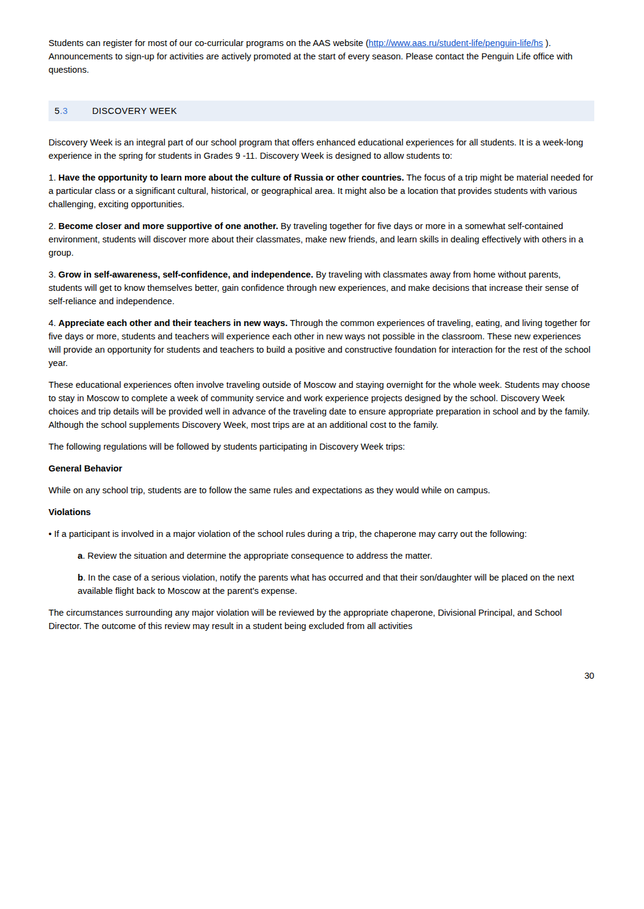Students can register for most of our co-curricular programs on the AAS website (http://www.aas.ru/student-life/penguin-life/hs ). Announcements to sign-up for activities are actively promoted at the start of every season. Please contact the Penguin Life office with questions.
5.3 DISCOVERY WEEK
Discovery Week is an integral part of our school program that offers enhanced educational experiences for all students. It is a week-long experience in the spring for students in Grades 9 -11. Discovery Week is designed to allow students to:
1. Have the opportunity to learn more about the culture of Russia or other countries. The focus of a trip might be material needed for a particular class or a significant cultural, historical, or geographical area. It might also be a location that provides students with various challenging, exciting opportunities.
2. Become closer and more supportive of one another. By traveling together for five days or more in a somewhat self-contained environment, students will discover more about their classmates, make new friends, and learn skills in dealing effectively with others in a group.
3. Grow in self-awareness, self-confidence, and independence. By traveling with classmates away from home without parents, students will get to know themselves better, gain confidence through new experiences, and make decisions that increase their sense of self-reliance and independence.
4. Appreciate each other and their teachers in new ways. Through the common experiences of traveling, eating, and living together for five days or more, students and teachers will experience each other in new ways not possible in the classroom. These new experiences will provide an opportunity for students and teachers to build a positive and constructive foundation for interaction for the rest of the school year.
These educational experiences often involve traveling outside of Moscow and staying overnight for the whole week. Students may choose to stay in Moscow to complete a week of community service and work experience projects designed by the school. Discovery Week choices and trip details will be provided well in advance of the traveling date to ensure appropriate preparation in school and by the family. Although the school supplements Discovery Week, most trips are at an additional cost to the family.
The following regulations will be followed by students participating in Discovery Week trips:
General Behavior
While on any school trip, students are to follow the same rules and expectations as they would while on campus.
Violations
• If a participant is involved in a major violation of the school rules during a trip, the chaperone may carry out the following:
a. Review the situation and determine the appropriate consequence to address the matter.
b. In the case of a serious violation, notify the parents what has occurred and that their son/daughter will be placed on the next available flight back to Moscow at the parent's expense.
The circumstances surrounding any major violation will be reviewed by the appropriate chaperone, Divisional Principal, and School Director. The outcome of this review may result in a student being excluded from all activities
30